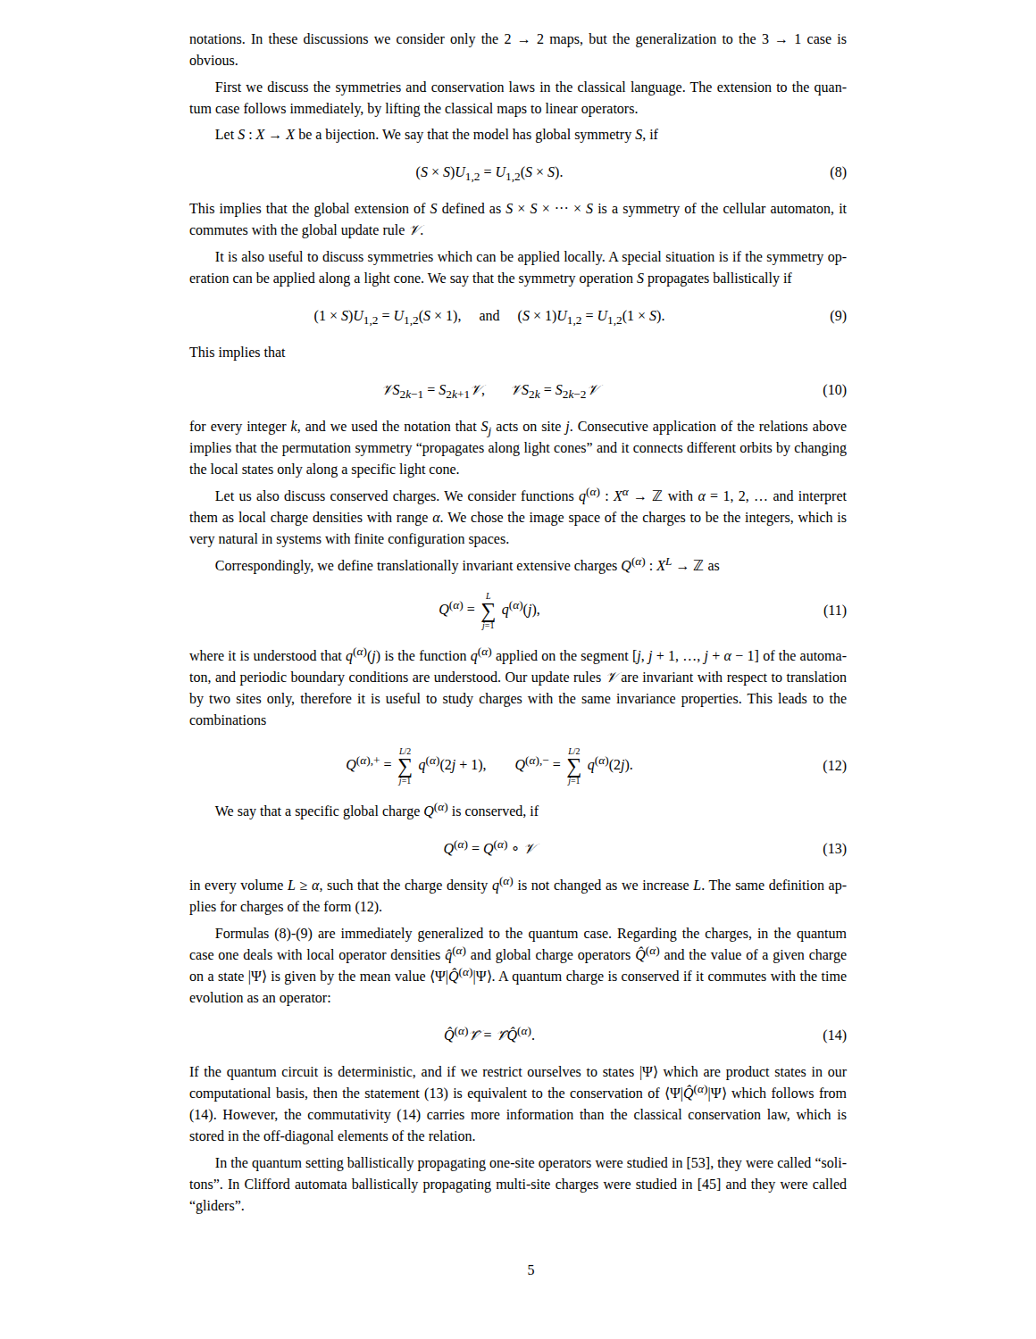notations. In these discussions we consider only the 2 → 2 maps, but the generalization to the 3 → 1 case is obvious.
First we discuss the symmetries and conservation laws in the classical language. The extension to the quantum case follows immediately, by lifting the classical maps to linear operators.
Let S : X → X be a bijection. We say that the model has global symmetry S, if
(S × S)U1,2 = U1,2(S × S).
(8)
This implies that the global extension of S defined as S × S × ··· × S is a symmetry of the cellular automaton, it commutes with the global update rule 𝒱.
It is also useful to discuss symmetries which can be applied locally. A special situation is if the symmetry operation can be applied along a light cone. We say that the symmetry operation S propagates ballistically if
(1 × S)U1,2 = U1,2(S × 1), and (S × 1)U1,2 = U1,2(1 × S).
(9)
This implies that
𝒱S2k−1 = S2k+1𝒱, 𝒱S2k = S2k−2𝒱
(10)
for every integer k, and we used the notation that Sj acts on site j. Consecutive application of the relations above implies that the permutation symmetry “propagates along light cones” and it connects different orbits by changing the local states only along a specific light cone.
Let us also discuss conserved charges. We consider functions q(α) : Xα → ℤ with α = 1, 2, … and interpret them as local charge densities with range α. We chose the image space of the charges to be the integers, which is very natural in systems with finite configuration spaces.
Correspondingly, we define translationally invariant extensive charges Q(α) : XL → ℤ as
Q(α) = L∑j=1 q(α)(j),
(11)
where it is understood that q(α)(j) is the function q(α) applied on the segment [j, j + 1, …, j + α − 1] of the automaton, and periodic boundary conditions are understood. Our update rules 𝒱 are invariant with respect to translation by two sites only, therefore it is useful to study charges with the same invariance properties. This leads to the combinations
Q(α),+ = L/2∑j=1 q(α)(2j + 1), Q(α),− = L/2∑j=1 q(α)(2j).
(12)
We say that a specific global charge Q(α) is conserved, if
Q(α) = Q(α) ∘ 𝒱
(13)
in every volume L ≥ α, such that the charge density q(α) is not changed as we increase L. The same definition applies for charges of the form (12).
Formulas (8)-(9) are immediately generalized to the quantum case. Regarding the charges, in the quantum case one deals with local operator densities q̂(α) and global charge operators Q̂(α) and the value of a given charge on a state |Ψ⟩ is given by the mean value ⟨Ψ|Q̂(α)|Ψ⟩. A quantum charge is conserved if it commutes with the time evolution as an operator:
Q̂(α)𝒱̂ = 𝒱̂Q̂(α).
(14)
If the quantum circuit is deterministic, and if we restrict ourselves to states |Ψ⟩ which are product states in our computational basis, then the statement (13) is equivalent to the conservation of ⟨Ψ|Q̂(α)|Ψ⟩ which follows from (14). However, the commutativity (14) carries more information than the classical conservation law, which is stored in the off-diagonal elements of the relation.
In the quantum setting ballistically propagating one-site operators were studied in [53], they were called “solitons”. In Clifford automata ballistically propagating multi-site charges were studied in [45] and they were called “gliders”.
5